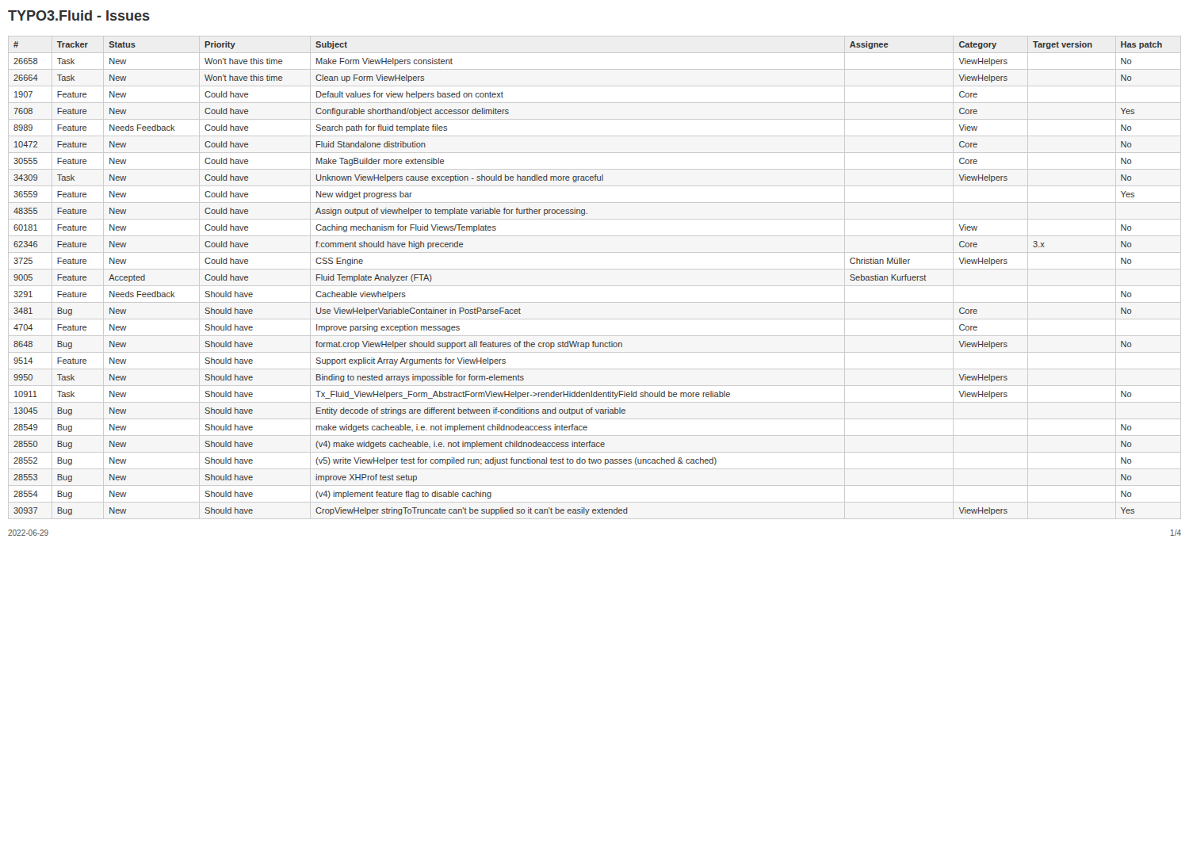TYPO3.Fluid - Issues
| # | Tracker | Status | Priority | Subject | Assignee | Category | Target version | Has patch |
| --- | --- | --- | --- | --- | --- | --- | --- | --- |
| 26658 | Task | New | Won't have this time | Make Form ViewHelpers consistent | | ViewHelpers | | No |
| 26664 | Task | New | Won't have this time | Clean up Form ViewHelpers | | ViewHelpers | | No |
| 1907 | Feature | New | Could have | Default values for view helpers based on context | | Core | | |
| 7608 | Feature | New | Could have | Configurable shorthand/object accessor delimiters | | Core | | Yes |
| 8989 | Feature | Needs Feedback | Could have | Search path for fluid template files | | View | | No |
| 10472 | Feature | New | Could have | Fluid Standalone distribution | | Core | | No |
| 30555 | Feature | New | Could have | Make TagBuilder more extensible | | Core | | No |
| 34309 | Task | New | Could have | Unknown ViewHelpers cause exception - should be handled more graceful | | ViewHelpers | | No |
| 36559 | Feature | New | Could have | New widget progress bar | | | | Yes |
| 48355 | Feature | New | Could have | Assign output of viewhelper to template variable for further processing. | | | | |
| 60181 | Feature | New | Could have | Caching mechanism for Fluid Views/Templates | | View | | No |
| 62346 | Feature | New | Could have | f:comment should have high precende | | Core | 3.x | No |
| 3725 | Feature | New | Could have | CSS Engine | Christian Müller | ViewHelpers | | No |
| 9005 | Feature | Accepted | Could have | Fluid Template Analyzer (FTA) | Sebastian Kurfuerst | | | |
| 3291 | Feature | Needs Feedback | Should have | Cacheable viewhelpers | | | | No |
| 3481 | Bug | New | Should have | Use ViewHelperVariableContainer in PostParseFacet | | Core | | No |
| 4704 | Feature | New | Should have | Improve parsing exception messages | | Core | | |
| 8648 | Bug | New | Should have | format.crop ViewHelper should support all features of the crop stdWrap function | | ViewHelpers | | No |
| 9514 | Feature | New | Should have | Support explicit Array Arguments for ViewHelpers | | | | |
| 9950 | Task | New | Should have | Binding to nested arrays impossible for form-elements | | ViewHelpers | | |
| 10911 | Task | New | Should have | Tx_Fluid_ViewHelpers_Form_AbstractFormViewHelper->renderHiddenIdentityField should be more reliable | | ViewHelpers | | No |
| 13045 | Bug | New | Should have | Entity decode of strings are different between if-conditions and output of variable | | | | |
| 28549 | Bug | New | Should have | make widgets cacheable, i.e. not implement childnodeaccess interface | | | | No |
| 28550 | Bug | New | Should have | (v4) make widgets cacheable, i.e. not implement childnodeaccess interface | | | | No |
| 28552 | Bug | New | Should have | (v5) write ViewHelper test for compiled run; adjust functional test to do two passes (uncached & cached) | | | | No |
| 28553 | Bug | New | Should have | improve XHProf test setup | | | | No |
| 28554 | Bug | New | Should have | (v4) implement feature flag to disable caching | | | | No |
| 30937 | Bug | New | Should have | CropViewHelper stringToTruncate can't be supplied so it can't be easily extended | | ViewHelpers | | Yes |
2022-06-29 1/4